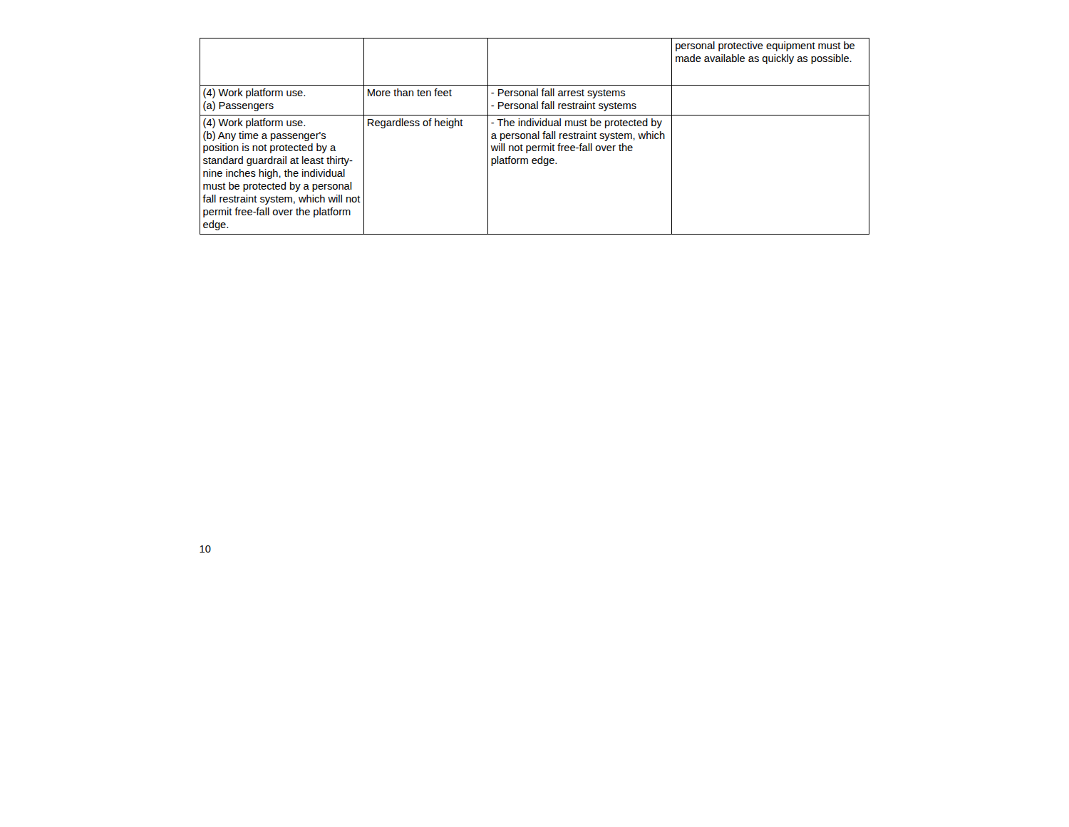| | | | personal protective equipment must be made available as quickly as possible. |
| (4) Work platform use. (a) Passengers | More than ten feet | - Personal fall arrest systems - Personal fall restraint systems | |
| (4) Work platform use. (b) Any time a passenger's position is not protected by a standard guardrail at least thirty-nine inches high, the individual must be protected by a personal fall restraint system, which will not permit free-fall over the platform edge. | Regardless of height | - The individual must be protected by a personal fall restraint system, which will not permit free-fall over the platform edge. | |
10